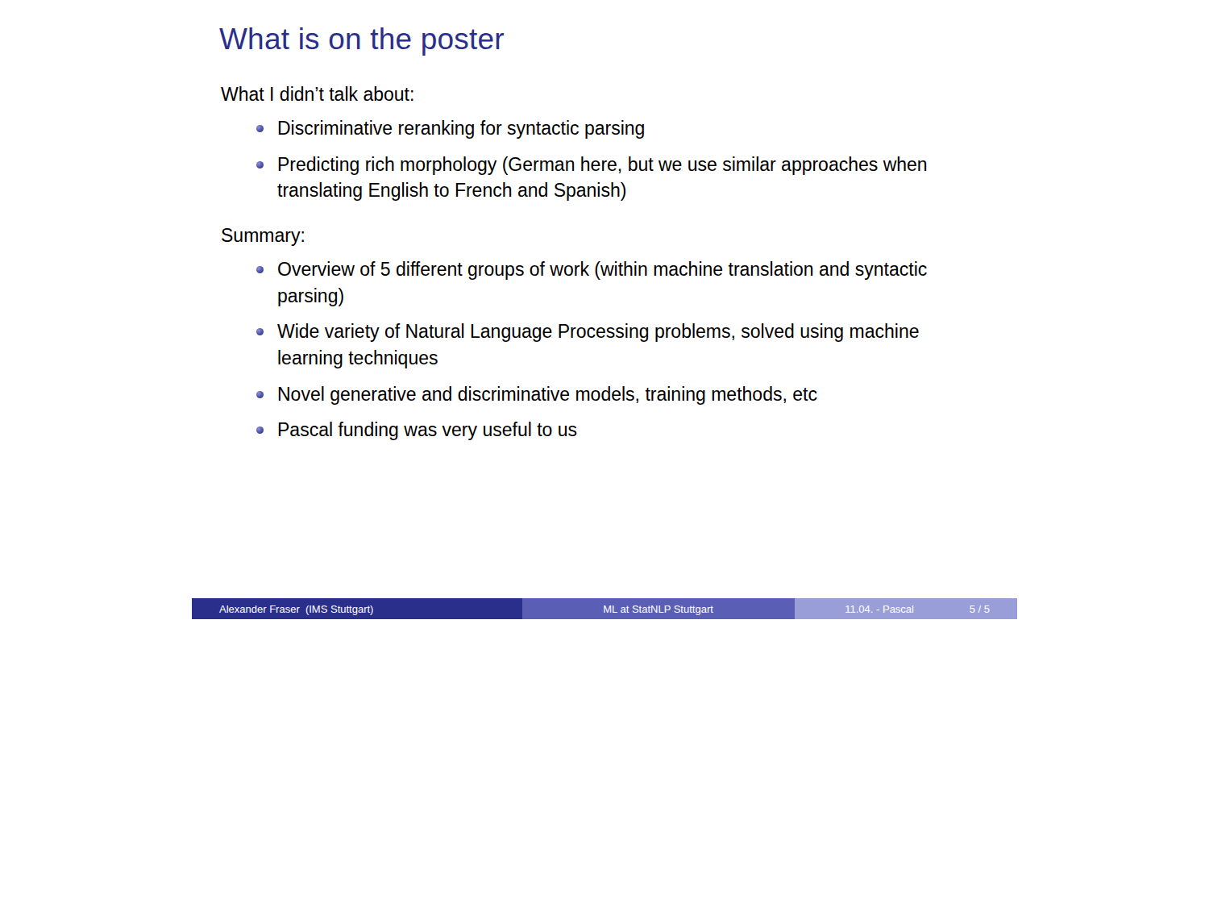What is on the poster
What I didn’t talk about:
Discriminative reranking for syntactic parsing
Predicting rich morphology (German here, but we use similar approaches when translating English to French and Spanish)
Summary:
Overview of 5 different groups of work (within machine translation and syntactic parsing)
Wide variety of Natural Language Processing problems, solved using machine learning techniques
Novel generative and discriminative models, training methods, etc
Pascal funding was very useful to us
Alexander Fraser (IMS Stuttgart)
ML at StatNLP Stuttgart
11.04. - Pascal 5 / 5